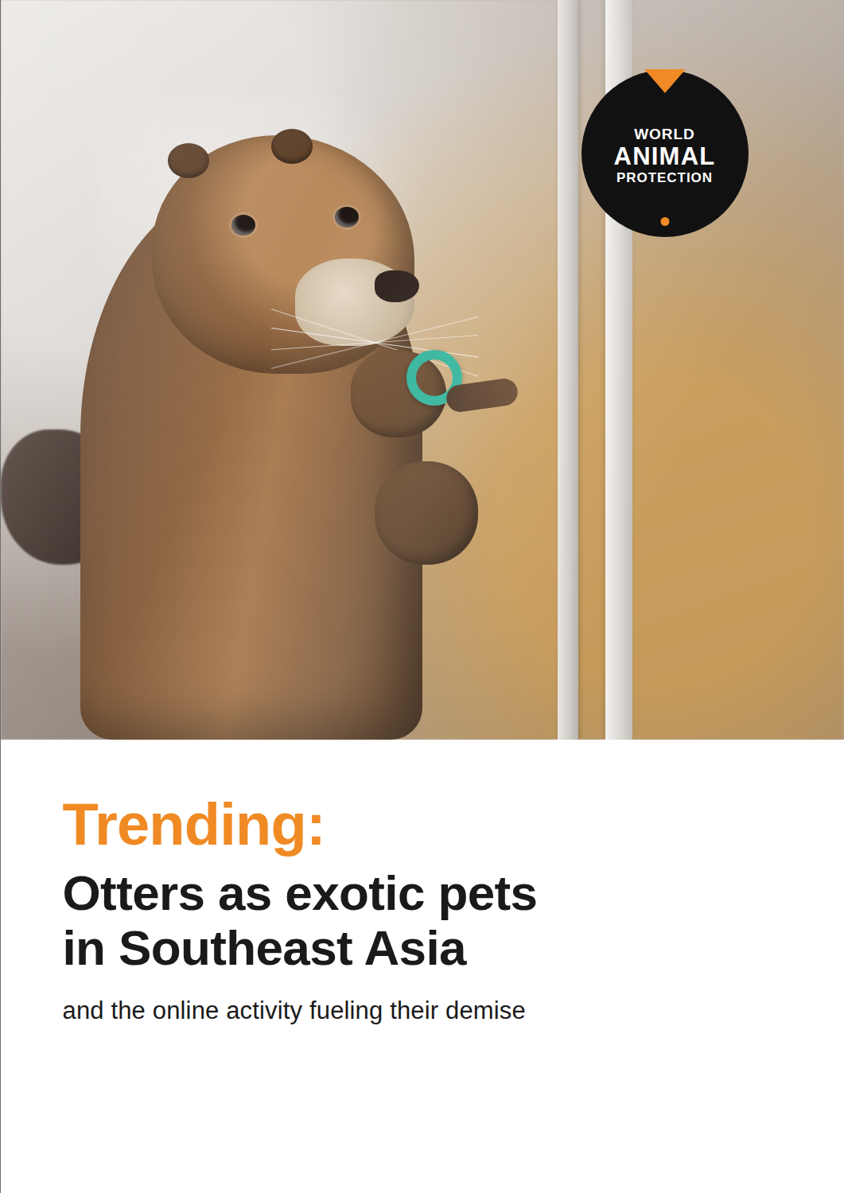WORLD
ANIMAL
PROTECTION
Trending:
Otters as exotic pets
in Southeast Asia
and the online activity fueling their demise